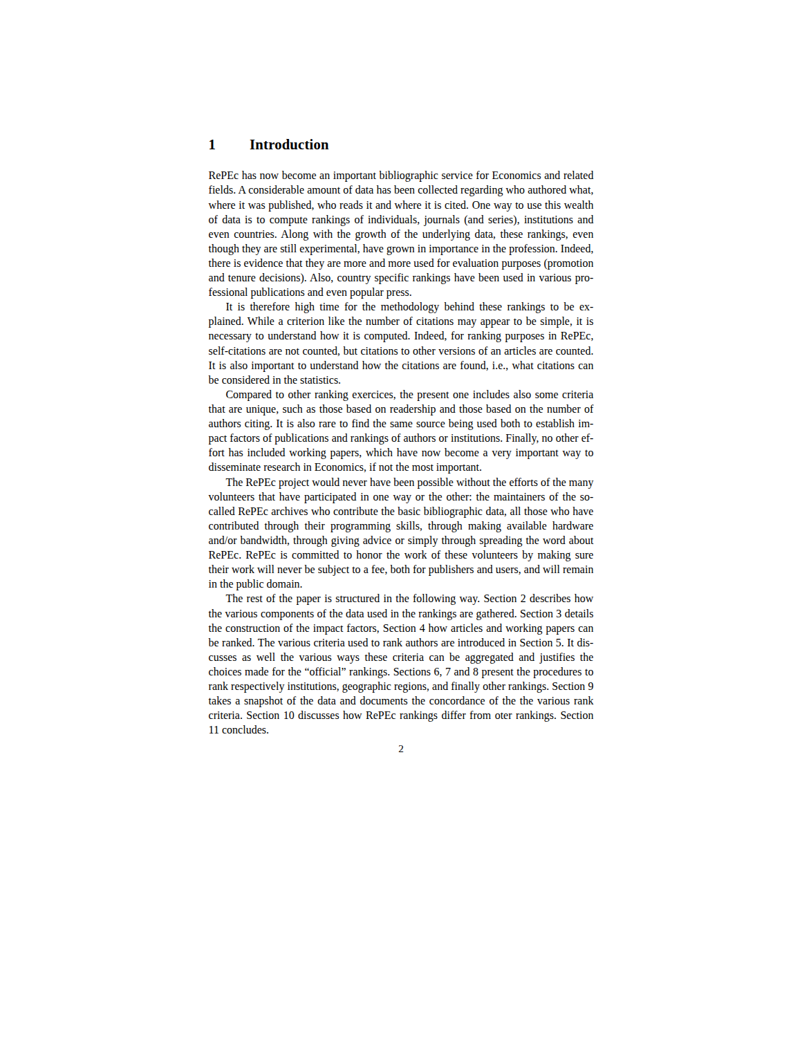1 Introduction
RePEc has now become an important bibliographic service for Economics and related fields. A considerable amount of data has been collected regarding who authored what, where it was published, who reads it and where it is cited. One way to use this wealth of data is to compute rankings of individuals, journals (and series), institutions and even countries. Along with the growth of the underlying data, these rankings, even though they are still experimental, have grown in importance in the profession. Indeed, there is evidence that they are more and more used for evaluation purposes (promotion and tenure decisions). Also, country specific rankings have been used in various professional publications and even popular press.
It is therefore high time for the methodology behind these rankings to be explained. While a criterion like the number of citations may appear to be simple, it is necessary to understand how it is computed. Indeed, for ranking purposes in RePEc, self-citations are not counted, but citations to other versions of an articles are counted. It is also important to understand how the citations are found, i.e., what citations can be considered in the statistics.
Compared to other ranking exercices, the present one includes also some criteria that are unique, such as those based on readership and those based on the number of authors citing. It is also rare to find the same source being used both to establish impact factors of publications and rankings of authors or institutions. Finally, no other effort has included working papers, which have now become a very important way to disseminate research in Economics, if not the most important.
The RePEc project would never have been possible without the efforts of the many volunteers that have participated in one way or the other: the maintainers of the so-called RePEc archives who contribute the basic bibliographic data, all those who have contributed through their programming skills, through making available hardware and/or bandwidth, through giving advice or simply through spreading the word about RePEc. RePEc is committed to honor the work of these volunteers by making sure their work will never be subject to a fee, both for publishers and users, and will remain in the public domain.
The rest of the paper is structured in the following way. Section 2 describes how the various components of the data used in the rankings are gathered. Section 3 details the construction of the impact factors, Section 4 how articles and working papers can be ranked. The various criteria used to rank authors are introduced in Section 5. It discusses as well the various ways these criteria can be aggregated and justifies the choices made for the “official” rankings. Sections 6, 7 and 8 present the procedures to rank respectively institutions, geographic regions, and finally other rankings. Section 9 takes a snapshot of the data and documents the concordance of the the various rank criteria. Section 10 discusses how RePEc rankings differ from oter rankings. Section 11 concludes.
2